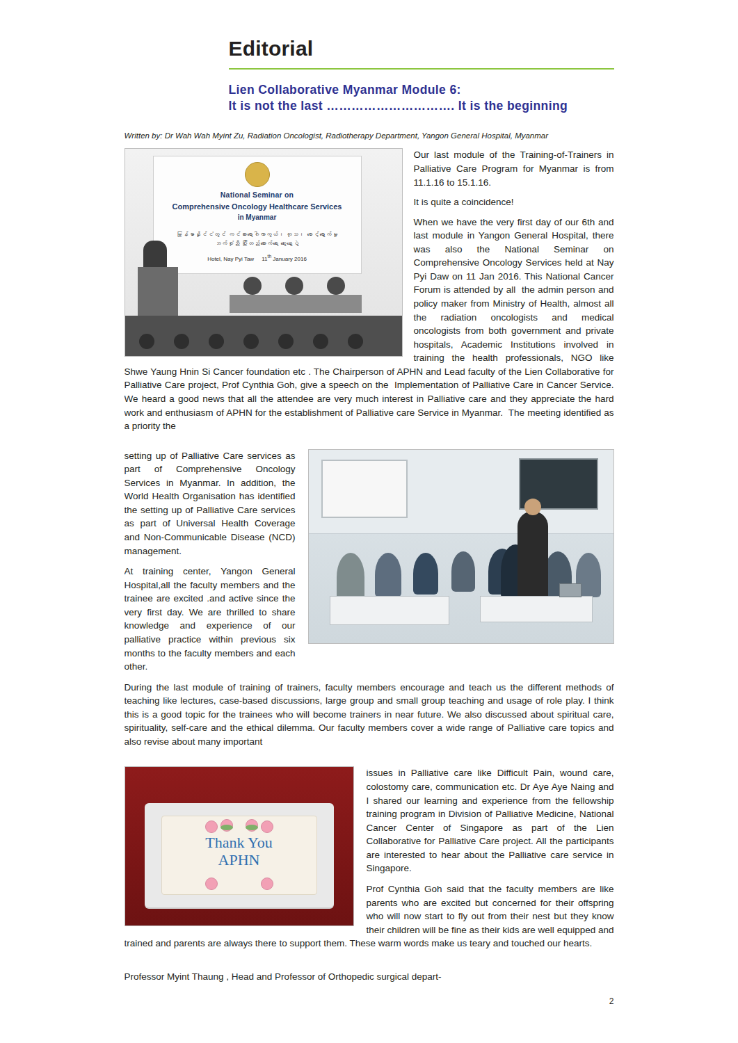Editorial
Lien Collaborative Myanmar Module 6: It is not the last …………………………. It is the beginning
Written by: Dr Wah Wah Myint Zu, Radiation Oncologist, Radiotherapy Department, Yangon General Hospital, Myanmar
National Seminar on
Comprehensive Oncology Healthcare Services
in Myanmar
မြန်မာနိုင်ငံတွင် ကင်ဆာရောဂါကာကွယ်၊ ကုသ၊ စောင့်ရှောက်မှု
ဘက်စုံညီ ပြီးတည်ဆောက်ရေး ဆွေးနွေးပွဲ
Hotel, Nay Pyi Taw 11th January 2016
Our last module of the Training-of-Trainers in Palliative Care Program for Myanmar is from 11.1.16 to 15.1.16.
It is quite a coincidence!
When we have the very first day of our 6th and last module in Yangon General Hospital, there was also the National Seminar on Comprehensive Oncology Services held at Nay Pyi Daw on 11 Jan 2016. This National Cancer Forum is attended by all the admin person and policy maker from Ministry of Health, almost all the radiation oncologists and medical oncologists from both government and private hospitals, Academic Institutions involved in training the health professionals, NGO like Shwe Yaung Hnin Si Cancer foundation etc . The Chairperson of APHN and Lead faculty of the Lien Collaborative for Palliative Care project, Prof Cynthia Goh, give a speech on the Implementation of Palliative Care in Cancer Service. We heard a good news that all the attendee are very much interest in Palliative care and they appreciate the hard work and enthusiasm of APHN for the establishment of Palliative care Service in Myanmar. The meeting identified as a priority the
setting up of Palliative Care services as part of Comprehensive Oncology Services in Myanmar. In addition, the World Health Organisation has identified the setting up of Palliative Care services as part of Universal Health Coverage and Non-Communicable Disease (NCD) management.
At training center, Yangon General Hospital,all the faculty members and the trainee are excited .and active since the very first day. We are thrilled to share knowledge and experience of our palliative practice within previous six months to the faculty members and each other.
During the last module of training of trainers, faculty members encourage and teach us the different methods of teaching like lectures, case-based discussions, large group and small group teaching and usage of role play. I think this is a good topic for the trainees who will become trainers in near future. We also discussed about spiritual care, spirituality, self-care and the ethical dilemma. Our faculty members cover a wide range of Palliative care topics and also revise about many important
Thank You
APHN
issues in Palliative care like Difficult Pain, wound care, colostomy care, communication etc. Dr Aye Aye Naing and I shared our learning and experience from the fellowship training program in Division of Palliative Medicine, National Cancer Center of Singapore as part of the Lien Collaborative for Palliative Care project. All the participants are interested to hear about the Palliative care service in Singapore.
Prof Cynthia Goh said that the faculty members are like parents who are excited but concerned for their offspring who will now start to fly out from their nest but they know their children will be fine as their kids are well equipped and trained and parents are always there to support them. These warm words make us teary and touched our hearts.
Professor Myint Thaung , Head and Professor of Orthopedic surgical depart-
2